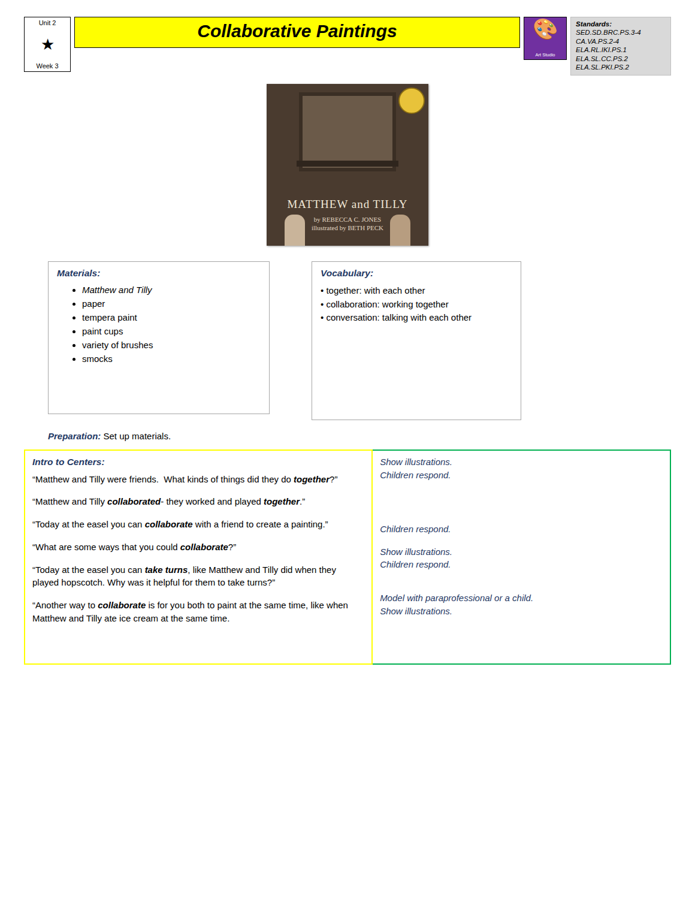Unit 2
★
Week 3
Collaborative Paintings
🎨 Art Studio
Standards:
SED.SD.BRC.PS.3-4
CA.VA.PS.2-4
ELA.RL.IKI.PS.1
ELA.SL.CC.PS.2
ELA.SL.PKI.PS.2
MATTHEW and TILLY
by REBECCA C. JONES
illustrated by BETH PECK
Materials:
Matthew and Tilly
paper
tempera paint
paint cups
variety of brushes
smocks
Vocabulary:
• together: with each other
• collaboration: working together
• conversation: talking with each other
Preparation: Set up materials.
| Intro to Centers: “Matthew and Tilly were friends. What kinds of things did they do together ?” “Matthew and Tilly collaborated - they worked and played together .” “Today at the easel you can collaborate with a friend to create a painting.” “What are some ways that you could collaborate ?” “Today at the easel you can take turns , like Matthew and Tilly did when they played hopscotch. Why was it helpful for them to take turns?” “Another way to collaborate is for you both to paint at the same time, like when Matthew and Tilly ate ice cream at the same time. | Show illustrations. Children respond. Children respond. Show illustrations. Children respond. Model with paraprofessional or a child. Show illustrations. |